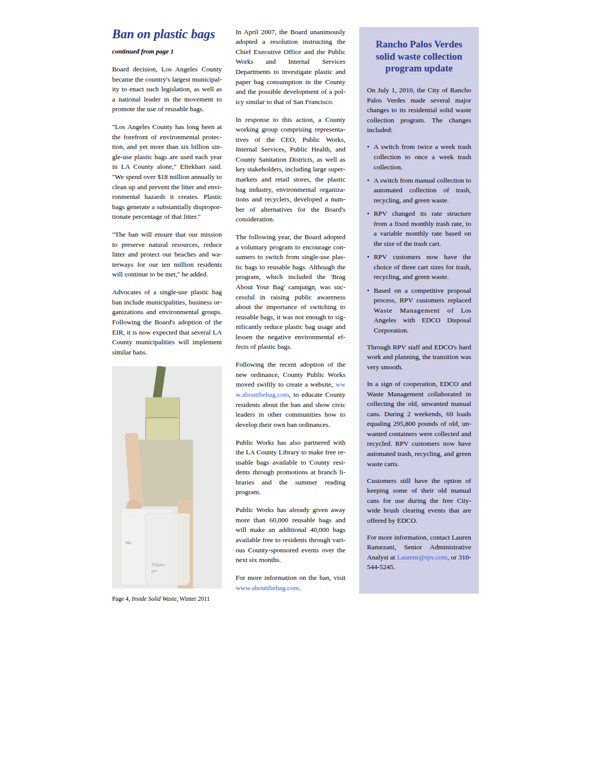Ban on plastic bags
continued from page 1
Board decision, Los Angeles County became the country's largest municipality to enact such legislation, as well as a national leader in the movement to promote the use of reusable bags.
"Los Angeles County has long been at the forefront of environmental protection, and yet more than six billion single-use plastic bags are used each year in LA County alone," Eftekhari said. "We spend over $18 million annually to clean up and prevent the litter and environmental hazards it creates. Plastic bags generate a substantially disproportionate percentage of that litter."
"The ban will ensure that our mission to preserve natural resources, reduce litter and protect our beaches and waterways for our ten million residents will continue to be met," he added.
Advocates of a single-use plastic bag ban include municipalities, business organizations and environmental groups. Following the Board's adoption of the EIR, it is now expected that several LA County municipalities will implement similar bans.
We
Filipino
per
Page 4, Inside Solid Waste, Winter 2011
In April 2007, the Board unanimously adopted a resolution instructing the Chief Executive Office and the Public Works and Internal Services Departments to investigate plastic and paper bag consumption in the County and the possible development of a policy similar to that of San Francisco.
In response to this action, a County working group comprising representatives of the CEO, Public Works, Internal Services, Public Health, and County Sanitation Districts, as well as key stakeholders, including large supermarkets and retail stores, the plastic bag industry, environmental organizations and recyclers, developed a number of alternatives for the Board's consideration.
The following year, the Board adopted a voluntary program to encourage consumers to switch from single-use plastic bags to reusable bags. Although the program, which included the 'Brag About Your Bag' campaign, was successful in raising public awareness about the importance of switching to reusable bags, it was not enough to significantly reduce plastic bag usage and lessen the negative environmental effects of plastic bags.
Following the recent adoption of the new ordinance, County Public Works moved swiftly to create a website, www.aboutthebag.com, to educate County residents about the ban and show civic leaders in other communities how to develop their own ban ordinances.
Public Works has also partnered with the LA County Library to make free reusable bags available to County residents through promotions at branch libraries and the summer reading program.
Public Works has already given away more than 60,000 reusable bags and will make an additional 40,000 bags available free to residents through various County-sponsored events over the next six months.
For more information on the ban, visit www.aboutthebag.com.
Rancho Palos Verdes solid waste collection program update
On July 1, 2010, the City of Rancho Palos Verdes made several major changes to its residential solid waste collection program. The changes included:
A switch from twice a week trash collection to once a week trash collection.
A switch from manual collection to automated collection of trash, recycling, and green waste.
RPV changed its rate structure from a fixed monthly trash rate, to a variable monthly rate based on the size of the trash cart.
RPV customers now have the choice of three cart sizes for trash, recycling, and green waste.
Based on a competitive proposal process, RPV customers replaced Waste Management of Los Angeles with EDCO Disposal Corporation.
Through RPV staff and EDCO's hard work and planning, the transition was very smooth.
In a sign of cooperation, EDCO and Waste Management collaborated in collecting the old, unwanted manual cans. During 2 weekends, 69 loads equaling 295,800 pounds of old, unwanted containers were collected and recycled. RPV customers now have automated trash, recycling, and green waste carts.
Customers still have the option of keeping some of their old manual cans for use during the free City-wide brush clearing events that are offered by EDCO.
For more information, contact Lauren Ramezani, Senior Administrative Analyst at Laurenr@rpv.com, or 310-544-5245.